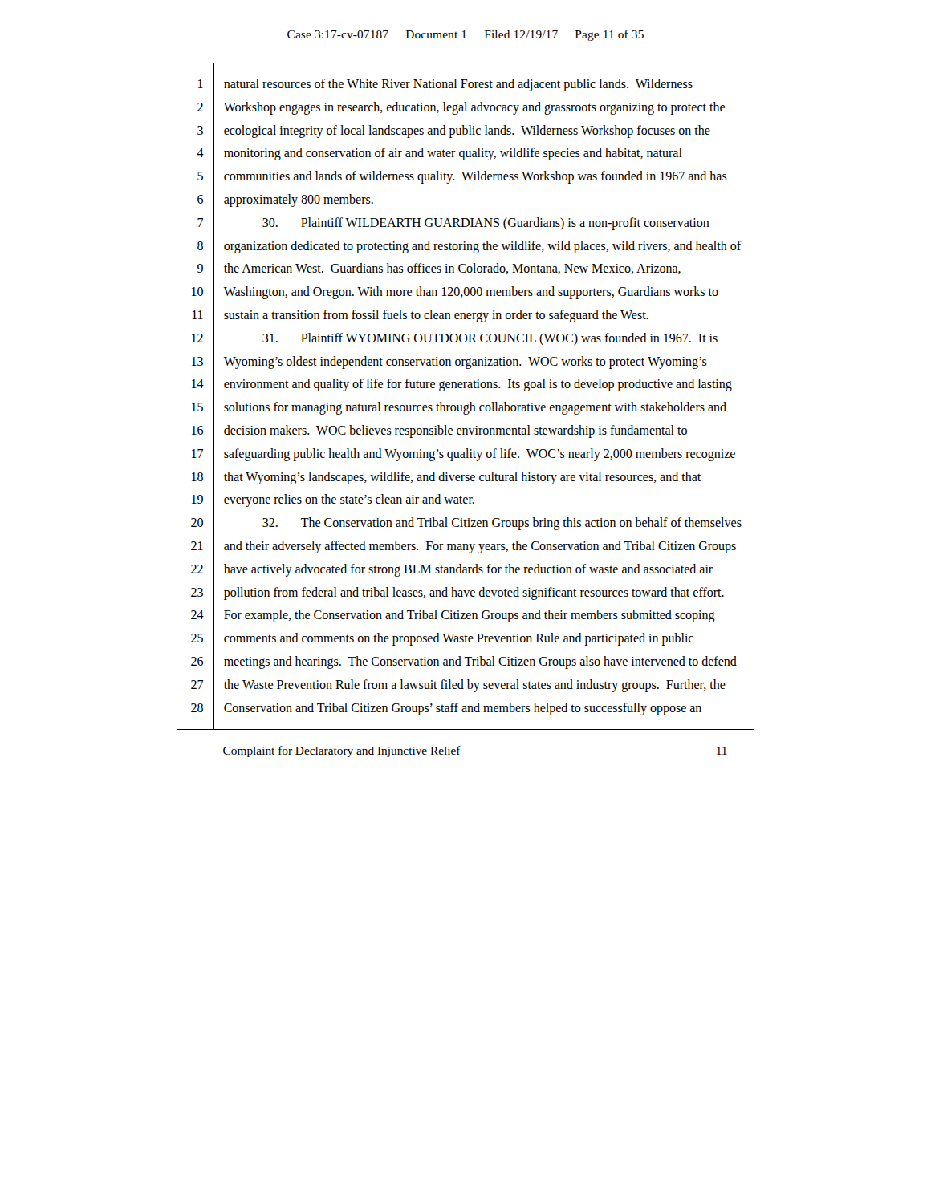Case 3:17-cv-07187 Document 1 Filed 12/19/17 Page 11 of 35
1
2
3
4
5
6
7
8
9
10
11
12
13
14
15
16
17
18
19
20
21
22
23
24
25
26
27
28
natural resources of the White River National Forest and adjacent public lands. Wilderness
Workshop engages in research, education, legal advocacy and grassroots organizing to protect the
ecological integrity of local landscapes and public lands. Wilderness Workshop focuses on the
monitoring and conservation of air and water quality, wildlife species and habitat, natural
communities and lands of wilderness quality. Wilderness Workshop was founded in 1967 and has
approximately 800 members.
30. Plaintiff WILDEARTH GUARDIANS (Guardians) is a non-profit conservation
organization dedicated to protecting and restoring the wildlife, wild places, wild rivers, and health of
the American West. Guardians has offices in Colorado, Montana, New Mexico, Arizona,
Washington, and Oregon. With more than 120,000 members and supporters, Guardians works to
sustain a transition from fossil fuels to clean energy in order to safeguard the West.
31. Plaintiff WYOMING OUTDOOR COUNCIL (WOC) was founded in 1967. It is
Wyoming’s oldest independent conservation organization. WOC works to protect Wyoming’s
environment and quality of life for future generations. Its goal is to develop productive and lasting
solutions for managing natural resources through collaborative engagement with stakeholders and
decision makers. WOC believes responsible environmental stewardship is fundamental to
safeguarding public health and Wyoming’s quality of life. WOC’s nearly 2,000 members recognize
that Wyoming’s landscapes, wildlife, and diverse cultural history are vital resources, and that
everyone relies on the state’s clean air and water.
32. The Conservation and Tribal Citizen Groups bring this action on behalf of themselves
and their adversely affected members. For many years, the Conservation and Tribal Citizen Groups
have actively advocated for strong BLM standards for the reduction of waste and associated air
pollution from federal and tribal leases, and have devoted significant resources toward that effort.
For example, the Conservation and Tribal Citizen Groups and their members submitted scoping
comments and comments on the proposed Waste Prevention Rule and participated in public
meetings and hearings. The Conservation and Tribal Citizen Groups also have intervened to defend
the Waste Prevention Rule from a lawsuit filed by several states and industry groups. Further, the
Conservation and Tribal Citizen Groups’ staff and members helped to successfully oppose an
Complaint for Declaratory and Injunctive Relief 11